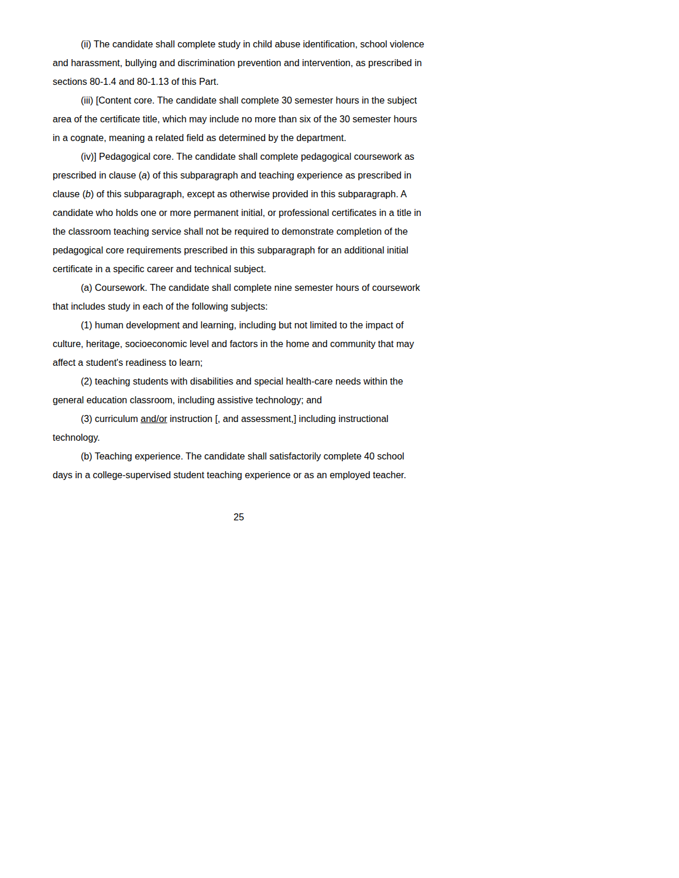(ii) The candidate shall complete study in child abuse identification, school violence and harassment, bullying and discrimination prevention and intervention, as prescribed in sections 80-1.4 and 80-1.13 of this Part.
(iii) [Content core. The candidate shall complete 30 semester hours in the subject area of the certificate title, which may include no more than six of the 30 semester hours in a cognate, meaning a related field as determined by the department.
(iv)] Pedagogical core. The candidate shall complete pedagogical coursework as prescribed in clause (a) of this subparagraph and teaching experience as prescribed in clause (b) of this subparagraph, except as otherwise provided in this subparagraph. A candidate who holds one or more permanent initial, or professional certificates in a title in the classroom teaching service shall not be required to demonstrate completion of the pedagogical core requirements prescribed in this subparagraph for an additional initial certificate in a specific career and technical subject.
(a) Coursework. The candidate shall complete nine semester hours of coursework that includes study in each of the following subjects:
(1) human development and learning, including but not limited to the impact of culture, heritage, socioeconomic level and factors in the home and community that may affect a student's readiness to learn;
(2) teaching students with disabilities and special health-care needs within the general education classroom, including assistive technology; and
(3) curriculum and/or instruction [, and assessment,] including instructional technology.
(b) Teaching experience. The candidate shall satisfactorily complete 40 school days in a college-supervised student teaching experience or as an employed teacher.
25